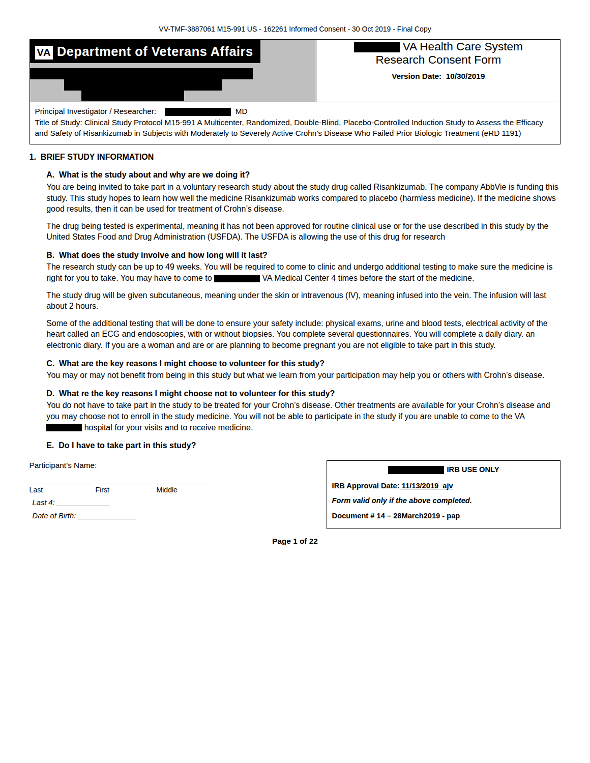VV-TMF-3887061 M15-991 US - 162261 Informed Consent - 30 Oct 2019 - Final Copy
| VA Department of Veterans Affairs | VA Health Care System Research Consent Form Version Date: 10/30/2019 |
Principal Investigator / Researcher: MD
Title of Study: Clinical Study Protocol M15-991 A Multicenter, Randomized, Double-Blind, Placebo-Controlled Induction Study to Assess the Efficacy and Safety of Risankizumab in Subjects with Moderately to Severely Active Crohn's Disease Who Failed Prior Biologic Treatment (eRD 1191)
1. BRIEF STUDY INFORMATION
A. What is the study about and why are we doing it?
You are being invited to take part in a voluntary research study about the study drug called Risankizumab. The company AbbVie is funding this study. This study hopes to learn how well the medicine Risankizumab works compared to placebo (harmless medicine). If the medicine shows good results, then it can be used for treatment of Crohn’s disease.
The drug being tested is experimental, meaning it has not been approved for routine clinical use or for the use described in this study by the United States Food and Drug Administration (USFDA). The USFDA is allowing the use of this drug for research
B. What does the study involve and how long will it last?
The research study can be up to 49 weeks. You will be required to come to clinic and undergo additional testing to make sure the medicine is right for you to take. You may have to come to VA Medical Center 4 times before the start of the medicine.
The study drug will be given subcutaneous, meaning under the skin or intravenous (IV), meaning infused into the vein. The infusion will last about 2 hours.
Some of the additional testing that will be done to ensure your safety include: physical exams, urine and blood tests, electrical activity of the heart called an ECG and endoscopies, with or without biopsies. You complete several questionnaires. You will complete a daily diary. an electronic diary. If you are a woman and are or are planning to become pregnant you are not eligible to take part in this study.
C. What are the key reasons I might choose to volunteer for this study?
You may or may not benefit from being in this study but what we learn from your participation may help you or others with Crohn’s disease.
D. What re the key reasons I might choose not to volunteer for this study?
You do not have to take part in the study to be treated for your Crohn’s disease. Other treatments are available for your Crohn’s disease and you may choose not to enroll in the study medicine. You will not be able to participate in the study if you are unable to come to the VA hospital for your visits and to receive medicine.
E. Do I have to take part in this study?
Participant’s Name:
Last First Middle
Last 4: _____________
Date of Birth: ______________
IRB USE ONLY
IRB Approval Date: 11/13/2019 ajv
Form valid only if the above completed.
Document # 14 – 28March2019 - pap
Page 1 of 22